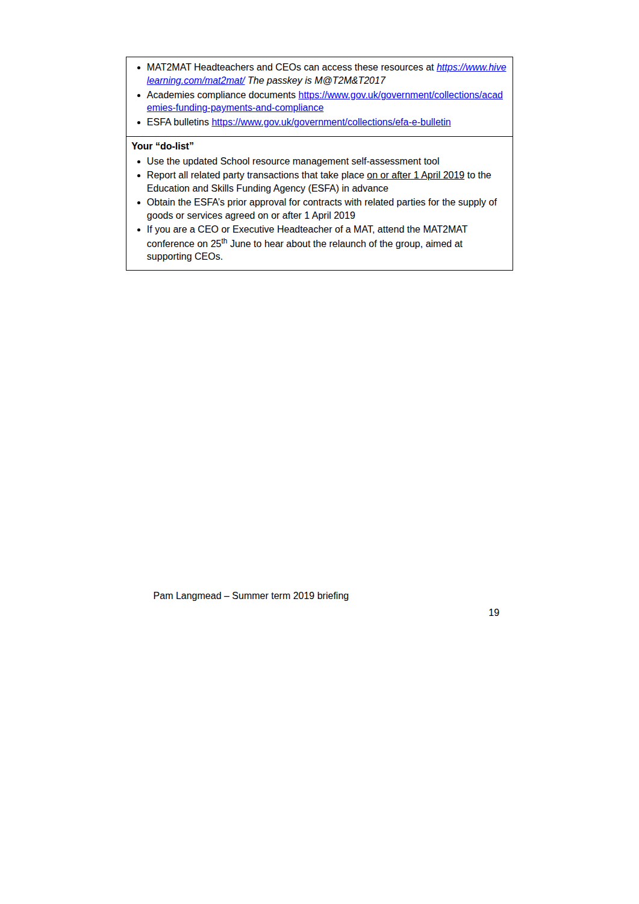| MAT2MAT Headteachers and CEOs can access these resources at https://www.hivelearning.com/mat2mat/ The passkey is M@T2M&T2017 Academies compliance documents https://www.gov.uk/government/collections/academies-funding-payments-and-compliance ESFA bulletins https://www.gov.uk/government/collections/efa-e-bulletin |
| Your “do-list” Use the updated School resource management self-assessment tool Report all related party transactions that take place on or after 1 April 2019 to the Education and Skills Funding Agency (ESFA) in advance Obtain the ESFA’s prior approval for contracts with related parties for the supply of goods or services agreed on or after 1 April 2019 If you are a CEO or Executive Headteacher of a MAT, attend the MAT2MAT conference on 25 th June to hear about the relaunch of the group, aimed at supporting CEOs. |
Pam Langmead – Summer term 2019 briefing
19